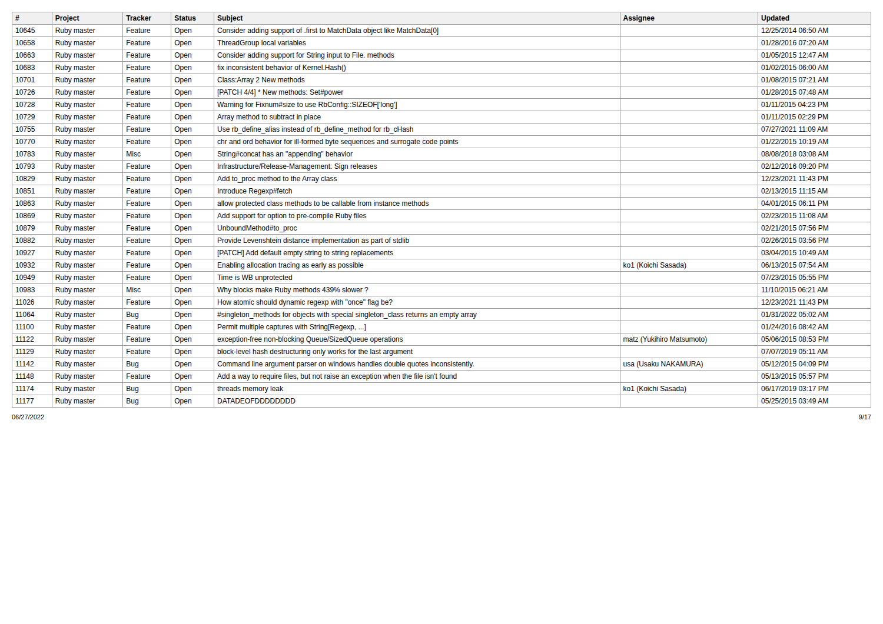| # | Project | Tracker | Status | Subject | Assignee | Updated |
| --- | --- | --- | --- | --- | --- | --- |
| 10645 | Ruby master | Feature | Open | Consider adding support of .first to MatchData object like MatchData[0] | | 12/25/2014 06:50 AM |
| 10658 | Ruby master | Feature | Open | ThreadGroup local variables | | 01/28/2016 07:20 AM |
| 10663 | Ruby master | Feature | Open | Consider adding support for String input to File. methods | | 01/05/2015 12:47 AM |
| 10683 | Ruby master | Feature | Open | fix inconsistent behavior of Kernel.Hash() | | 01/02/2015 06:00 AM |
| 10701 | Ruby master | Feature | Open | Class:Array 2 New methods | | 01/08/2015 07:21 AM |
| 10726 | Ruby master | Feature | Open | [PATCH 4/4] * New methods: Set#power | | 01/28/2015 07:48 AM |
| 10728 | Ruby master | Feature | Open | Warning for Fixnum#size to use RbConfig::SIZEOF['long'] | | 01/11/2015 04:23 PM |
| 10729 | Ruby master | Feature | Open | Array method to subtract in place | | 01/11/2015 02:29 PM |
| 10755 | Ruby master | Feature | Open | Use rb_define_alias instead of rb_define_method for rb_cHash | | 07/27/2021 11:09 AM |
| 10770 | Ruby master | Feature | Open | chr and ord behavior for ill-formed byte sequences and surrogate code points | | 01/22/2015 10:19 AM |
| 10783 | Ruby master | Misc | Open | String#concat has an "appending" behavior | | 08/08/2018 03:08 AM |
| 10793 | Ruby master | Feature | Open | Infrastructure/Release-Management: Sign releases | | 02/12/2016 09:20 PM |
| 10829 | Ruby master | Feature | Open | Add to_proc method to the Array class | | 12/23/2021 11:43 PM |
| 10851 | Ruby master | Feature | Open | Introduce Regexp#fetch | | 02/13/2015 11:15 AM |
| 10863 | Ruby master | Feature | Open | allow protected class methods to be callable from instance methods | | 04/01/2015 06:11 PM |
| 10869 | Ruby master | Feature | Open | Add support for option to pre-compile Ruby files | | 02/23/2015 11:08 AM |
| 10879 | Ruby master | Feature | Open | UnboundMethod#to_proc | | 02/21/2015 07:56 PM |
| 10882 | Ruby master | Feature | Open | Provide Levenshtein distance implementation as part of stdlib | | 02/26/2015 03:56 PM |
| 10927 | Ruby master | Feature | Open | [PATCH] Add default empty string to string replacements | | 03/04/2015 10:49 AM |
| 10932 | Ruby master | Feature | Open | Enabling allocation tracing as early as possible | ko1 (Koichi Sasada) | 06/13/2015 07:54 AM |
| 10949 | Ruby master | Feature | Open | Time is WB unprotected | | 07/23/2015 05:55 PM |
| 10983 | Ruby master | Misc | Open | Why blocks make Ruby methods 439% slower ? | | 11/10/2015 06:21 AM |
| 11026 | Ruby master | Feature | Open | How atomic should dynamic regexp with "once" flag be? | | 12/23/2021 11:43 PM |
| 11064 | Ruby master | Bug | Open | #singleton_methods for objects with special singleton_class returns an empty array | | 01/31/2022 05:02 AM |
| 11100 | Ruby master | Feature | Open | Permit multiple captures with String[Regexp, ...] | | 01/24/2016 08:42 AM |
| 11122 | Ruby master | Feature | Open | exception-free non-blocking Queue/SizedQueue operations | matz (Yukihiro Matsumoto) | 05/06/2015 08:53 PM |
| 11129 | Ruby master | Feature | Open | block-level hash destructuring only works for the last argument | | 07/07/2019 05:11 AM |
| 11142 | Ruby master | Bug | Open | Command line argument parser on windows handles double quotes inconsistently. | usa (Usaku NAKAMURA) | 05/12/2015 04:09 PM |
| 11148 | Ruby master | Feature | Open | Add a way to require files, but not raise an exception when the file isn't found | | 05/13/2015 05:57 PM |
| 11174 | Ruby master | Bug | Open | threads memory leak | ko1 (Koichi Sasada) | 06/17/2019 03:17 PM |
| 11177 | Ruby master | Bug | Open | DATADEOFDDDDDDDD | | 05/25/2015 03:49 AM |
06/27/2022 9/17